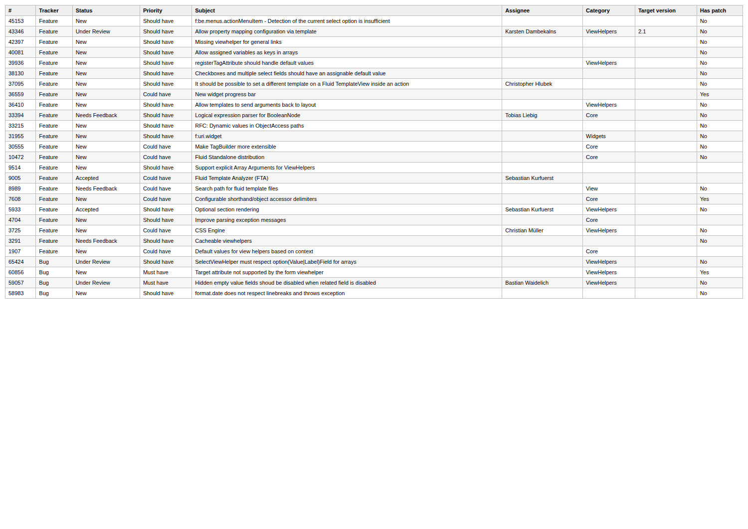| # | Tracker | Status | Priority | Subject | Assignee | Category | Target version | Has patch |
| --- | --- | --- | --- | --- | --- | --- | --- | --- |
| 45153 | Feature | New | Should have | f:be.menus.actionMenuItem - Detection of the current select option is insufficient | | | | No |
| 43346 | Feature | Under Review | Should have | Allow property mapping configuration via template | Karsten Dambekalns | ViewHelpers | 2.1 | No |
| 42397 | Feature | New | Should have | Missing viewhelper for general links | | | | No |
| 40081 | Feature | New | Should have | Allow assigned variables as keys in arrays | | | | No |
| 39936 | Feature | New | Should have | registerTagAttribute should handle default values | | ViewHelpers | | No |
| 38130 | Feature | New | Should have | Checkboxes and multiple select fields should have an assignable default value | | | | No |
| 37095 | Feature | New | Should have | It should be possible to set a different template on a Fluid TemplateView inside an action | Christopher Hlubek | | | No |
| 36559 | Feature | New | Could have | New widget progress bar | | | | Yes |
| 36410 | Feature | New | Should have | Allow templates to send arguments back to layout | | ViewHelpers | | No |
| 33394 | Feature | Needs Feedback | Should have | Logical expression parser for BooleanNode | Tobias Liebig | Core | | No |
| 33215 | Feature | New | Should have | RFC: Dynamic values in ObjectAccess paths | | | | No |
| 31955 | Feature | New | Should have | f:uri.widget | | Widgets | | No |
| 30555 | Feature | New | Could have | Make TagBuilder more extensible | | Core | | No |
| 10472 | Feature | New | Could have | Fluid Standalone distribution | | Core | | No |
| 9514 | Feature | New | Should have | Support explicit Array Arguments for ViewHelpers | | | | |
| 9005 | Feature | Accepted | Could have | Fluid Template Analyzer (FTA) | Sebastian Kurfuerst | | | |
| 8989 | Feature | Needs Feedback | Could have | Search path for fluid template files | | View | | No |
| 7608 | Feature | New | Could have | Configurable shorthand/object accessor delimiters | | Core | | Yes |
| 5933 | Feature | Accepted | Should have | Optional section rendering | Sebastian Kurfuerst | ViewHelpers | | No |
| 4704 | Feature | New | Should have | Improve parsing exception messages | | Core | | |
| 3725 | Feature | New | Could have | CSS Engine | Christian Müller | ViewHelpers | | No |
| 3291 | Feature | Needs Feedback | Should have | Cacheable viewhelpers | | | | No |
| 1907 | Feature | New | Could have | Default values for view helpers based on context | | Core | | |
| 65424 | Bug | Under Review | Should have | SelectViewHelper must respect option(Value/Label)Field for arrays | | ViewHelpers | | No |
| 60856 | Bug | New | Must have | Target attribute not supported by the form viewhelper | | ViewHelpers | | Yes |
| 59057 | Bug | Under Review | Must have | Hidden empty value fields shoud be disabled when related field is disabled | Bastian Waidelich | ViewHelpers | | No |
| 58983 | Bug | New | Should have | format.date does not respect linebreaks and throws exception | | | | No |